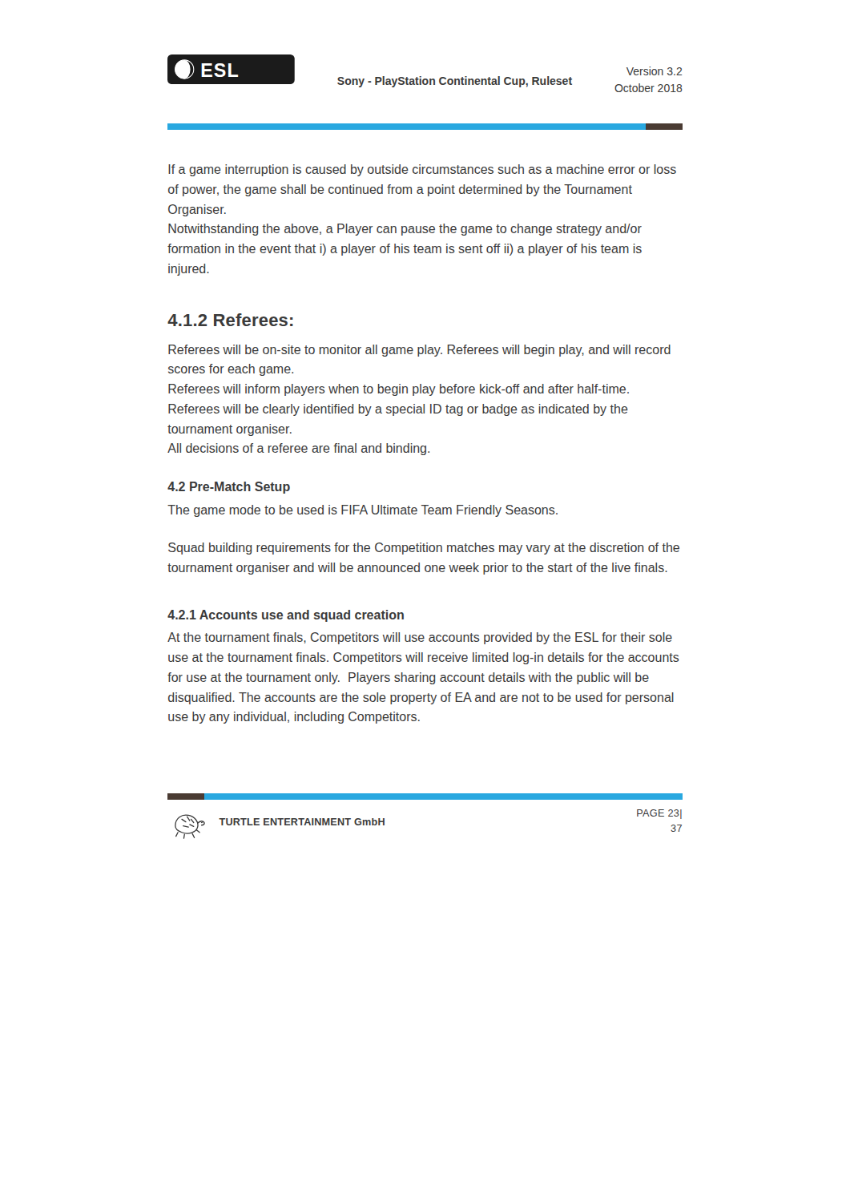ESL
Sony - PlayStation Continental Cup, Ruleset
Version 3.2
October 2018
If a game interruption is caused by outside circumstances such as a machine error or loss of power, the game shall be continued from a point determined by the Tournament Organiser.
Notwithstanding the above, a Player can pause the game to change strategy and/or formation in the event that i) a player of his team is sent off ii) a player of his team is injured.
4.1.2 Referees:
Referees will be on-site to monitor all game play. Referees will begin play, and will record scores for each game.
Referees will inform players when to begin play before kick-off and after half-time.
Referees will be clearly identified by a special ID tag or badge as indicated by the tournament organiser.
All decisions of a referee are final and binding.
4.2 Pre-Match Setup
The game mode to be used is FIFA Ultimate Team Friendly Seasons.
Squad building requirements for the Competition matches may vary at the discretion of the tournament organiser and will be announced one week prior to the start of the live finals.
4.2.1 Accounts use and squad creation
At the tournament finals, Competitors will use accounts provided by the ESL for their sole use at the tournament finals. Competitors will receive limited log-in details for the accounts for use at the tournament only. Players sharing account details with the public will be disqualified. The accounts are the sole property of EA and are not to be used for personal use by any individual, including Competitors.
TURTLE ENTERTAINMENT GmbH
PAGE 23|
37